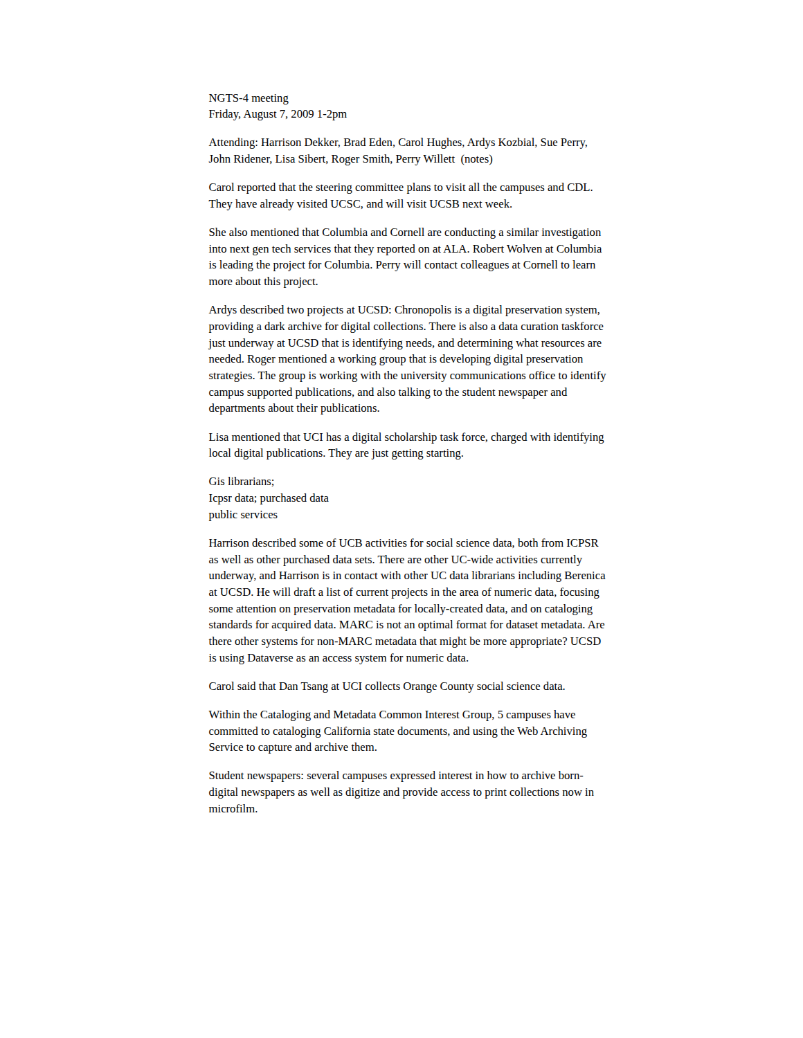NGTS-4 meeting
Friday, August 7, 2009 1-2pm
Attending: Harrison Dekker, Brad Eden, Carol Hughes, Ardys Kozbial, Sue Perry, John Ridener, Lisa Sibert, Roger Smith, Perry Willett (notes)
Carol reported that the steering committee plans to visit all the campuses and CDL. They have already visited UCSC, and will visit UCSB next week.
She also mentioned that Columbia and Cornell are conducting a similar investigation into next gen tech services that they reported on at ALA. Robert Wolven at Columbia is leading the project for Columbia. Perry will contact colleagues at Cornell to learn more about this project.
Ardys described two projects at UCSD: Chronopolis is a digital preservation system, providing a dark archive for digital collections. There is also a data curation taskforce just underway at UCSD that is identifying needs, and determining what resources are needed. Roger mentioned a working group that is developing digital preservation strategies. The group is working with the university communications office to identify campus supported publications, and also talking to the student newspaper and departments about their publications.
Lisa mentioned that UCI has a digital scholarship task force, charged with identifying local digital publications. They are just getting starting.
Gis librarians;
Icpsr data; purchased data
public services
Harrison described some of UCB activities for social science data, both from ICPSR as well as other purchased data sets. There are other UC-wide activities currently underway, and Harrison is in contact with other UC data librarians including Berenica at UCSD. He will draft a list of current projects in the area of numeric data, focusing some attention on preservation metadata for locally-created data, and on cataloging standards for acquired data. MARC is not an optimal format for dataset metadata. Are there other systems for non-MARC metadata that might be more appropriate? UCSD is using Dataverse as an access system for numeric data.
Carol said that Dan Tsang at UCI collects Orange County social science data.
Within the Cataloging and Metadata Common Interest Group, 5 campuses have committed to cataloging California state documents, and using the Web Archiving Service to capture and archive them.
Student newspapers: several campuses expressed interest in how to archive born-digital newspapers as well as digitize and provide access to print collections now in microfilm.